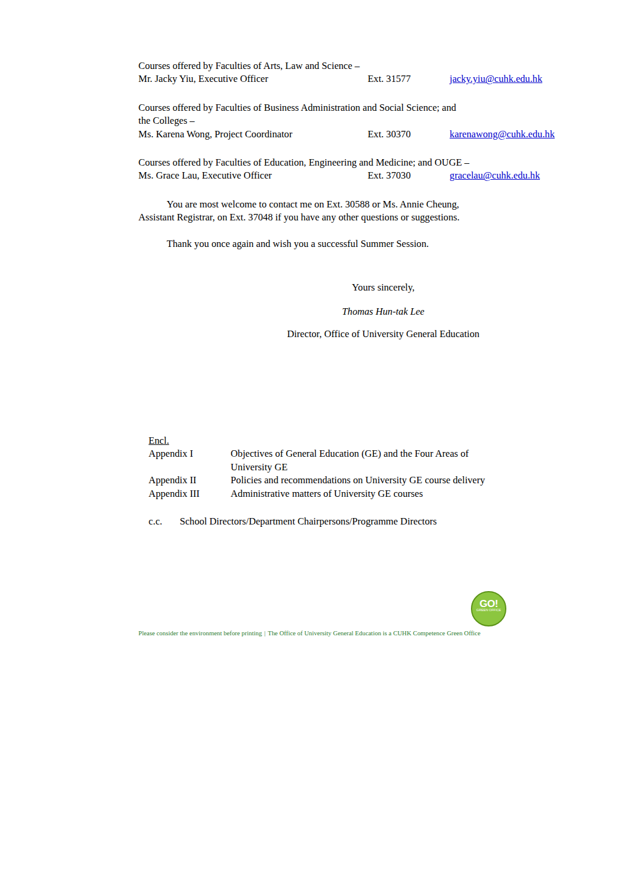Courses offered by Faculties of Arts, Law and Science –
Mr. Jacky Yiu, Executive Officer Ext. 31577 jacky.yiu@cuhk.edu.hk
Courses offered by Faculties of Business Administration and Social Science; and
the Colleges –
Ms. Karena Wong, Project Coordinator Ext. 30370 karenawong@cuhk.edu.hk
Courses offered by Faculties of Education, Engineering and Medicine; and OUGE –
Ms. Grace Lau, Executive Officer Ext. 37030 gracelau@cuhk.edu.hk
You are most welcome to contact me on Ext. 30588 or Ms. Annie Cheung, Assistant Registrar, on Ext. 37048 if you have any other questions or suggestions.
Thank you once again and wish you a successful Summer Session.
Yours sincerely,
Thomas Hun-tak Lee
Director, Office of University General Education
Encl.
| Appendix I | Objectives of General Education (GE) and the Four Areas of University GE |
| Appendix II | Policies and recommendations on University GE course delivery |
| Appendix III | Administrative matters of University GE courses |
c.c. School Directors/Department Chairpersons/Programme Directors
Please consider the environment before printing|The Office of University General Education is a CUHK Competence Green Office
GO! GREEN OFFICE